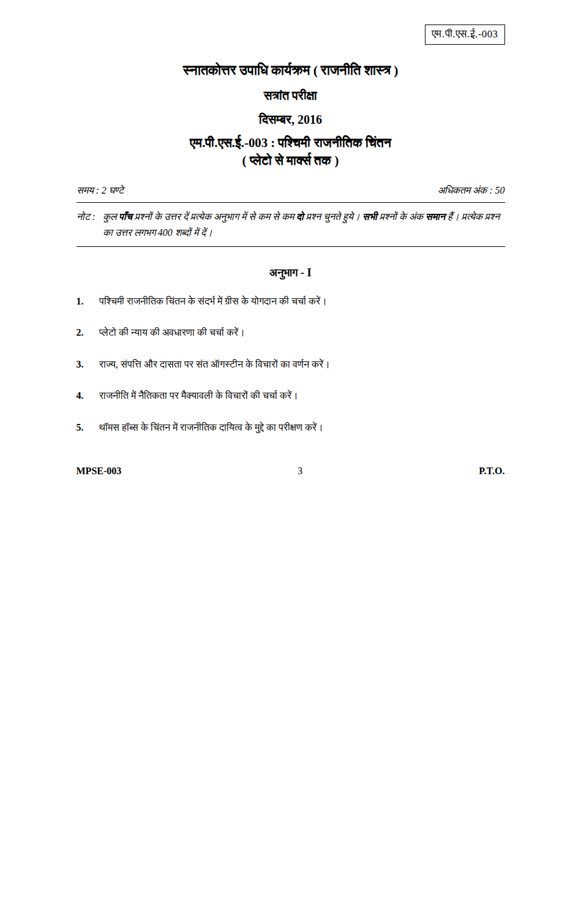एम.पी.एस.ई.-003
स्नातकोत्तर उपाधि कार्यक्रम ( राजनीति शास्त्र )
सत्रांत परीक्षा
दिसम्बर, 2016
एम.पी.एस.ई.-003 : पश्चिमी राजनीतिक चिंतन
( प्लेटो से मार्क्स तक )
समय : 2 घण्टे अधिकतम अंक : 50
नोट : कुल पाँच प्रश्नों के उत्तर दें प्रत्येक अनुभाग में से कम से कम दो प्रश्न चुनते हुये। सभी प्रश्नों के अंक समान हैं। प्रत्येक प्रश्न का उत्तर लगभग 400 शब्दों में दें।
अनुभाग - I
1. पश्चिमी राजनीतिक चिंतन के संदर्भ में ग्रीस के योगदान की चर्चा करें।
2. प्लेटो की न्याय की अवधारणा की चर्चा करें।
3. राज्य, संपत्ति और दासता पर संत ऑगस्टीन के विचारों का वर्णन करें।
4. राजनीति में नैतिकता पर मैक्यावली के विचारों की चर्चा करें।
5. थॉमस हॉब्स के चिंतन में राजनीतिक दायित्व के मुद्दे का परीक्षण करें।
MPSE-003 3 P.T.O.